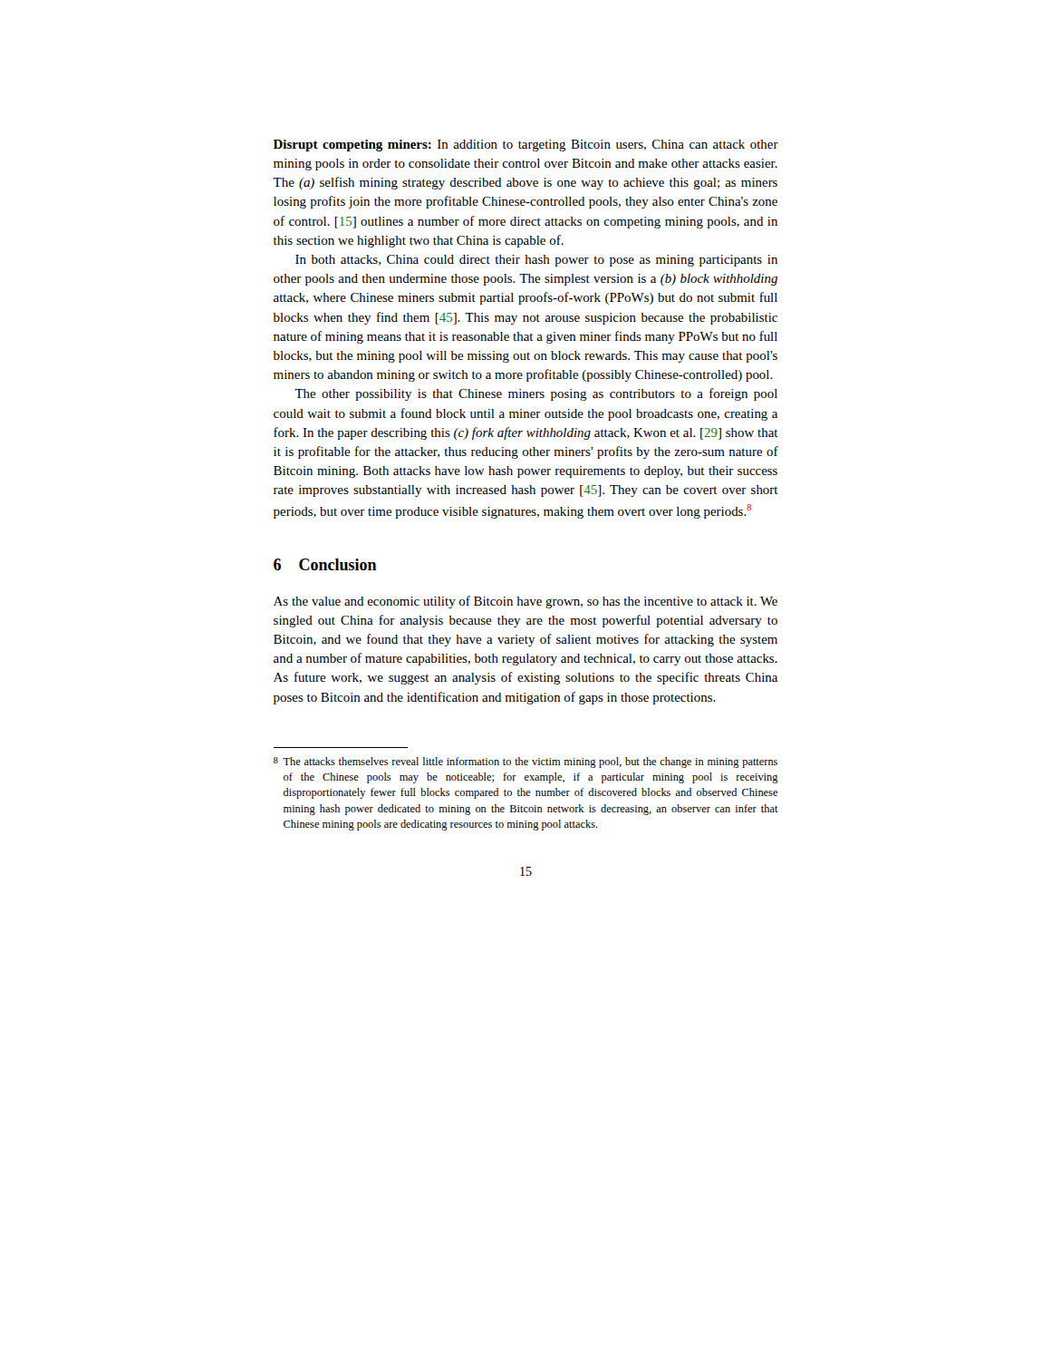Disrupt competing miners: In addition to targeting Bitcoin users, China can attack other mining pools in order to consolidate their control over Bitcoin and make other attacks easier. The (a) selfish mining strategy described above is one way to achieve this goal; as miners losing profits join the more profitable Chinese-controlled pools, they also enter China's zone of control. [15] outlines a number of more direct attacks on competing mining pools, and in this section we highlight two that China is capable of.
In both attacks, China could direct their hash power to pose as mining participants in other pools and then undermine those pools. The simplest version is a (b) block withholding attack, where Chinese miners submit partial proofs-of-work (PPoWs) but do not submit full blocks when they find them [45]. This may not arouse suspicion because the probabilistic nature of mining means that it is reasonable that a given miner finds many PPoWs but no full blocks, but the mining pool will be missing out on block rewards. This may cause that pool's miners to abandon mining or switch to a more profitable (possibly Chinese-controlled) pool.
The other possibility is that Chinese miners posing as contributors to a foreign pool could wait to submit a found block until a miner outside the pool broadcasts one, creating a fork. In the paper describing this (c) fork after withholding attack, Kwon et al. [29] show that it is profitable for the attacker, thus reducing other miners' profits by the zero-sum nature of Bitcoin mining. Both attacks have low hash power requirements to deploy, but their success rate improves substantially with increased hash power [45]. They can be covert over short periods, but over time produce visible signatures, making them overt over long periods.8
6 Conclusion
As the value and economic utility of Bitcoin have grown, so has the incentive to attack it. We singled out China for analysis because they are the most powerful potential adversary to Bitcoin, and we found that they have a variety of salient motives for attacking the system and a number of mature capabilities, both regulatory and technical, to carry out those attacks. As future work, we suggest an analysis of existing solutions to the specific threats China poses to Bitcoin and the identification and mitigation of gaps in those protections.
8 The attacks themselves reveal little information to the victim mining pool, but the change in mining patterns of the Chinese pools may be noticeable; for example, if a particular mining pool is receiving disproportionately fewer full blocks compared to the number of discovered blocks and observed Chinese mining hash power dedicated to mining on the Bitcoin network is decreasing, an observer can infer that Chinese mining pools are dedicating resources to mining pool attacks.
15